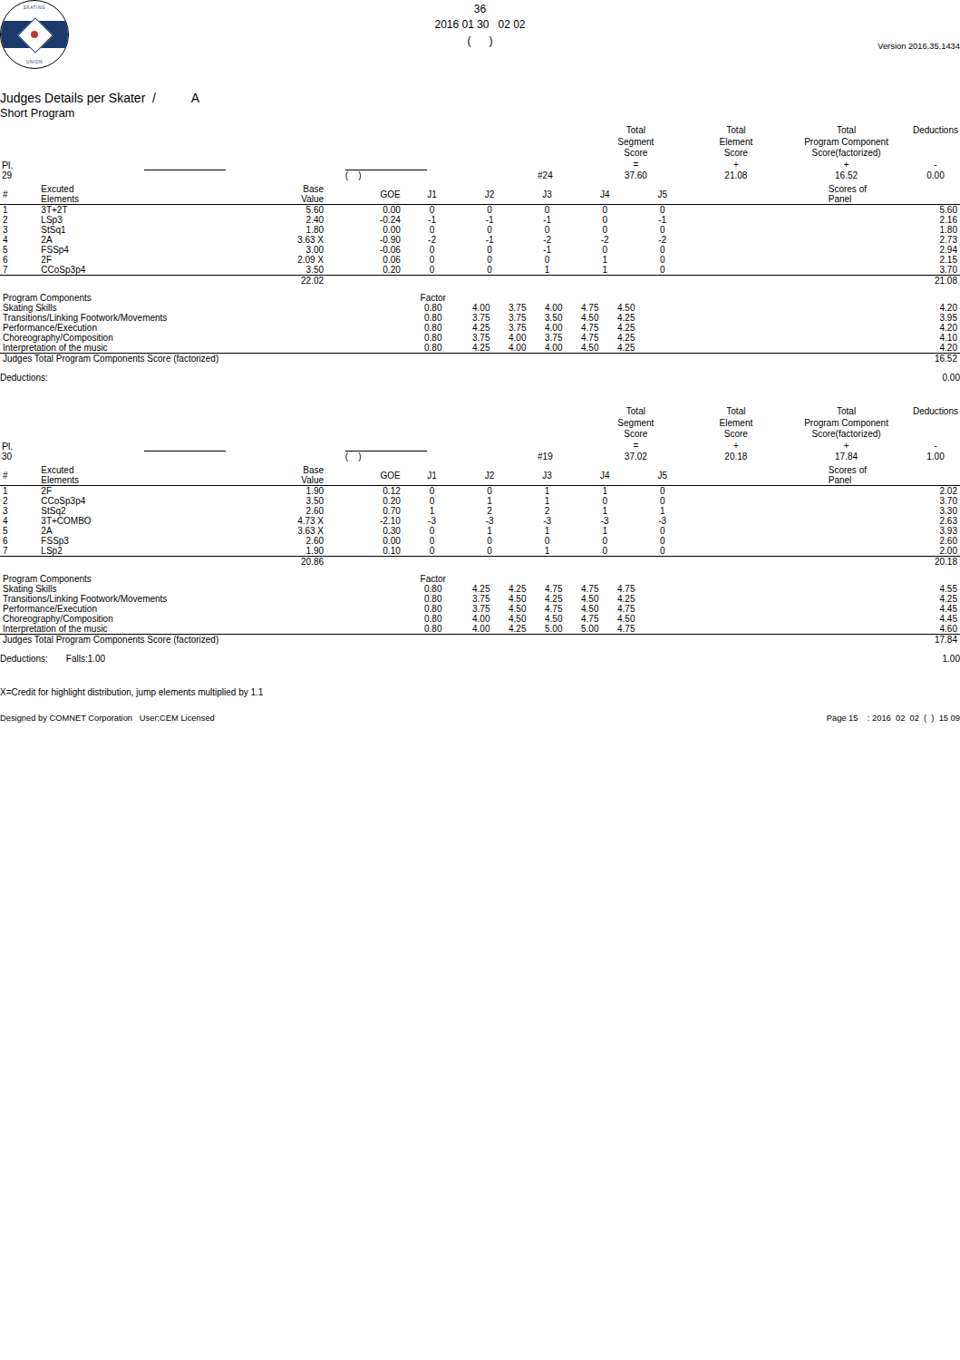SKATING
UNION
36
2016 01 30 02 02
( )
Version 2016.35.1434
Judges Details per Skater / A
Short Program
| Pl. | | | | Total Segment Score = | Total Element Score + | Total Program Component Score(factorized) + | Deductions - |
| 29 | | ( ) | #24 | 37.60 | 21.08 | 16.52 | 0.00 |
| # | Excuted Elements | Base Value | GOE | J1 | J2 | J3 | J4 | J5 | | Scores of Panel |
| --- | --- | --- | --- | --- | --- | --- | --- | --- | --- | --- |
| 1 | 3T+2T | 5.60 | 0.00 | 0 | 0 | 0 | 0 | 0 | | 5.60 |
| 2 | LSp3 | 2.40 | -0.24 | -1 | -1 | -1 | 0 | -1 | | 2.16 |
| 3 | StSq1 | 1.80 | 0.00 | 0 | 0 | 0 | 0 | 0 | | 1.80 |
| 4 | 2A | 3.63 X | -0.90 | -2 | -1 | -2 | -2 | -2 | | 2.73 |
| 5 | FSSp4 | 3.00 | -0.06 | 0 | 0 | -1 | 0 | 0 | | 2.94 |
| 6 | 2F | 2.09 X | 0.06 | 0 | 0 | 0 | 1 | 0 | | 2.15 |
| 7 | CCoSp3p4 | 3.50 | 0.20 | 0 | 0 | 1 | 1 | 0 | | 3.70 |
| | | 22.02 | | | | | | | | 21.08 |
| Program Components | Factor | | | | | | |
| Skating Skills | 0.80 | 4.00 | 3.75 | 4.00 | 4.75 | 4.50 | 4.20 |
| Transitions/Linking Footwork/Movements | 0.80 | 3.75 | 3.75 | 3.50 | 4.50 | 4.25 | 3.95 |
| Performance/Execution | 0.80 | 4.25 | 3.75 | 4.00 | 4.75 | 4.25 | 4.20 |
| Choreography/Composition | 0.80 | 3.75 | 4.00 | 3.75 | 4.75 | 4.25 | 4.10 |
| Interpretation of the music | 0.80 | 4.25 | 4.00 | 4.00 | 4.50 | 4.25 | 4.20 |
| Judges Total Program Components Score (factorized) | | | | | | | 16.52 |
Deductions: 0.00
| Pl. | | | | Total Segment Score = | Total Element Score + | Total Program Component Score(factorized) + | Deductions - |
| 30 | | ( ) | #19 | 37.02 | 20.18 | 17.84 | 1.00 |
| # | Excuted Elements | Base Value | GOE | J1 | J2 | J3 | J4 | J5 | | Scores of Panel |
| --- | --- | --- | --- | --- | --- | --- | --- | --- | --- | --- |
| 1 | 2F | 1.90 | 0.12 | 0 | 0 | 1 | 1 | 0 | | 2.02 |
| 2 | CCoSp3p4 | 3.50 | 0.20 | 0 | 1 | 1 | 0 | 0 | | 3.70 |
| 3 | StSq2 | 2.60 | 0.70 | 1 | 2 | 2 | 1 | 1 | | 3.30 |
| 4 | 3T+COMBO | 4.73 X | -2.10 | -3 | -3 | -3 | -3 | -3 | | 2.63 |
| 5 | 2A | 3.63 X | 0.30 | 0 | 1 | 1 | 1 | 0 | | 3.93 |
| 6 | FSSp3 | 2.60 | 0.00 | 0 | 0 | 0 | 0 | 0 | | 2.60 |
| 7 | LSp2 | 1.90 | 0.10 | 0 | 0 | 1 | 0 | 0 | | 2.00 |
| | | 20.86 | | | | | | | | 20.18 |
| Program Components | Factor | | | | | | |
| Skating Skills | 0.80 | 4.25 | 4.25 | 4.75 | 4.75 | 4.75 | 4.55 |
| Transitions/Linking Footwork/Movements | 0.80 | 3.75 | 4.50 | 4.25 | 4.50 | 4.25 | 4.25 |
| Performance/Execution | 0.80 | 3.75 | 4.50 | 4.75 | 4.50 | 4.75 | 4.45 |
| Choreography/Composition | 0.80 | 4.00 | 4.50 | 4.50 | 4.75 | 4.50 | 4.45 |
| Interpretation of the music | 0.80 | 4.00 | 4.25 | 5.00 | 5.00 | 4.75 | 4.60 |
| Judges Total Program Components Score (factorized) | | | | | | | 17.84 |
Deductions: Falls:1.00 1.00
X=Credit for highlight distribution, jump elements multiplied by 1.1
Designed by COMNET Corporation User:CEM Licensed
Page 15 : 2016 02 02 ( ) 15 09